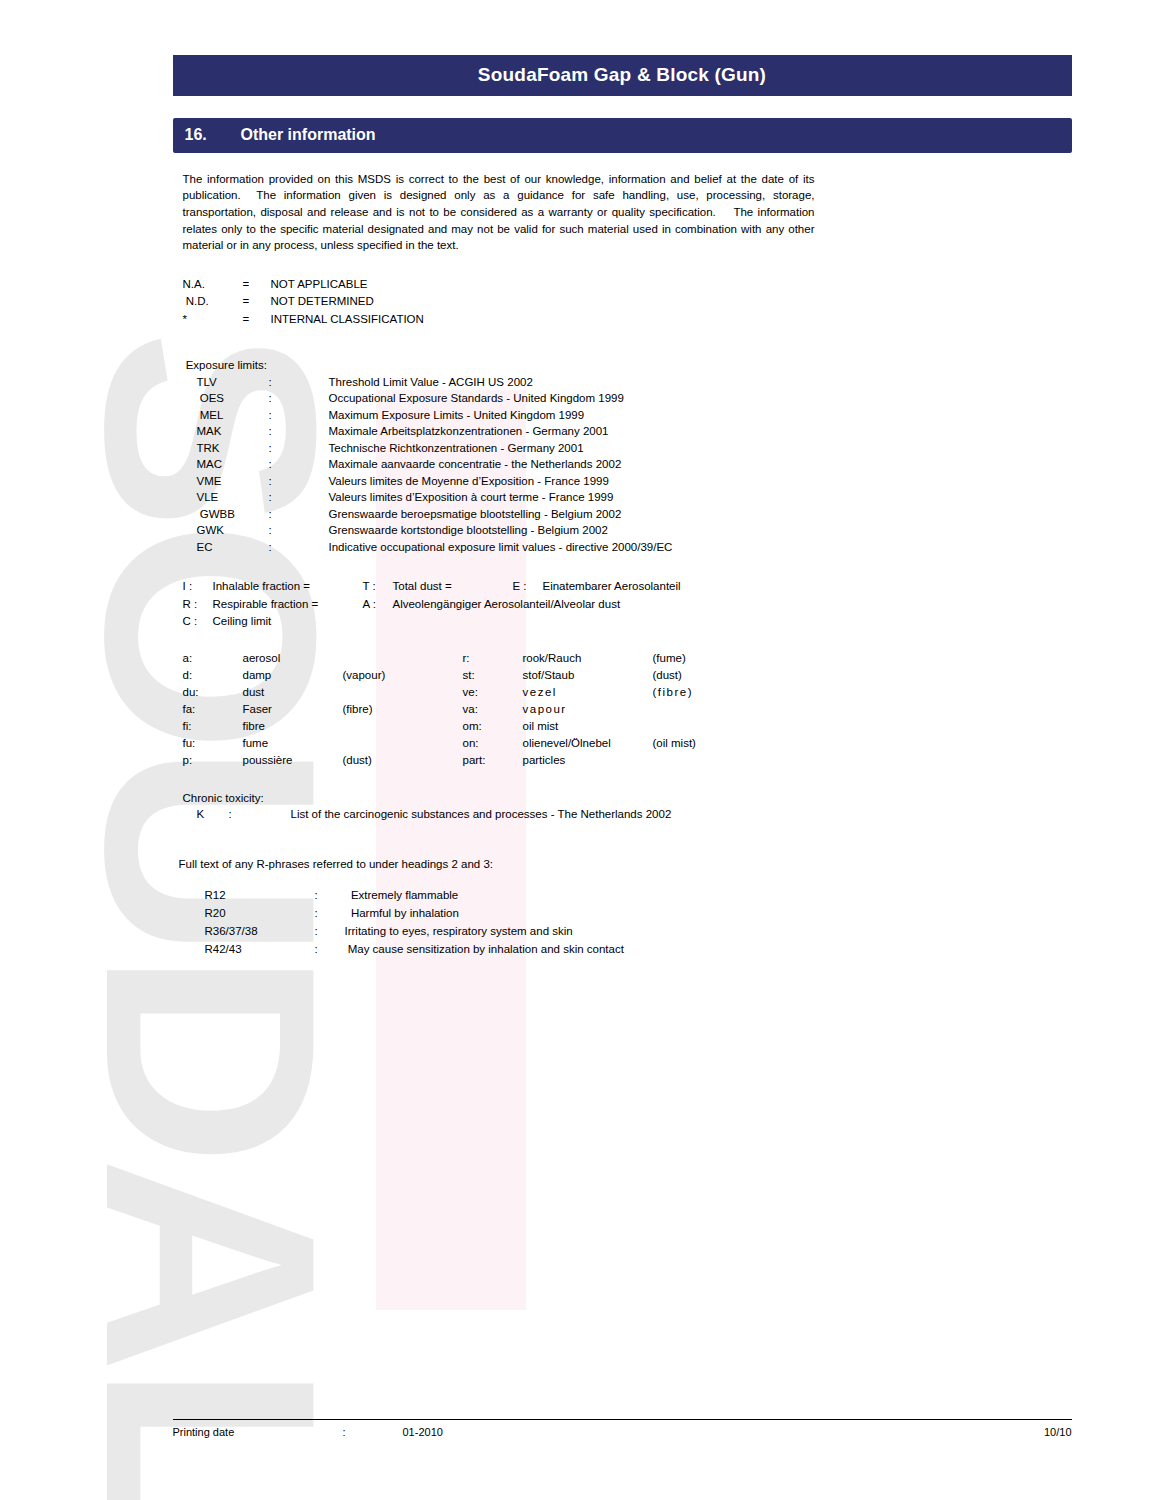SOUDAL
SoudaFoam Gap & Block (Gun)
16. Other information
The information provided on this MSDS is correct to the best of our knowledge, information and belief at the date of its publication. The information given is designed only as a guidance for safe handling, use, processing, storage, transportation, disposal and release and is not to be considered as a warranty or quality specification. The information relates only to the specific material designated and may not be valid for such material used in combination with any other material or in any process, unless specified in the text.
| N.A. | = | NOT APPLICABLE |
| N.D. | = | NOT DETERMINED |
| * | = | INTERNAL CLASSIFICATION |
Exposure limits:
| TLV | : | Threshold Limit Value - ACGIH US 2002 |
| OES | : | Occupational Exposure Standards - United Kingdom 1999 |
| MEL | : | Maximum Exposure Limits - United Kingdom 1999 |
| MAK | : | Maximale Arbeitsplatzkonzentrationen - Germany 2001 |
| TRK | : | Technische Richtkonzentrationen - Germany 2001 |
| MAC | : | Maximale aanvaarde concentratie - the Netherlands 2002 |
| VME | : | Valeurs limites de Moyenne d’Exposition - France 1999 |
| VLE | : | Valeurs limites d’Exposition à court terme - France 1999 |
| GWBB | : | Grenswaarde beroepsmatige blootstelling - Belgium 2002 |
| GWK | : | Grenswaarde kortstondige blootstelling - Belgium 2002 |
| EC | : | Indicative occupational exposure limit values - directive 2000/39/EC |
| I : | Inhalable fraction = | T : | Total dust = | E : | Einatembarer Aerosolanteil |
| R : | Respirable fraction = | A : | Alveolengängiger Aerosolanteil/Alveolar dust |
| C : | Ceiling limit |
| a: | aerosol | | r: | rook/Rauch | (fume) |
| d: | damp | (vapour) | st: | stof/Staub | (dust) |
| du: | dust | | ve: | vezel | (fibre) |
| fa: | Faser | (fibre) | va: | vapour | |
| fi: | fibre | | om: | oil mist | |
| fu: | fume | | on: | olienevel/Ölnebel | (oil mist) |
| p: | poussière | (dust) | part: | particles | |
Chronic toxicity:
| K | : | List of the carcinogenic substances and processes - The Netherlands 2002 |
Full text of any R-phrases referred to under headings 2 and 3:
| R12 | : | Extremely flammable |
| R20 | : | Harmful by inhalation |
| R36/37/38 | : | Irritating to eyes, respiratory system and skin |
| R42/43 | : | May cause sensitization by inhalation and skin contact |
Printing date: 01-2010
10/10